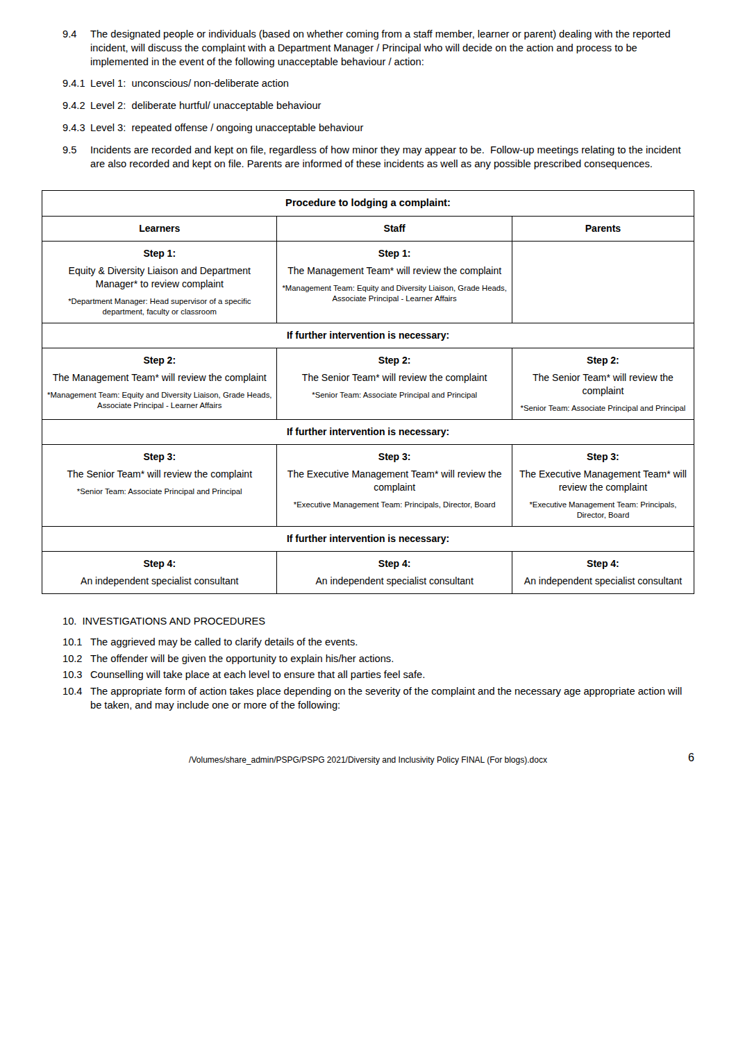9.4
The designated people or individuals (based on whether coming from a staff member, learner or parent) dealing with the reported incident, will discuss the complaint with a Department Manager / Principal who will decide on the action and process to be implemented in the event of the following unacceptable behaviour / action:
9.4.1
Level 1: unconscious/ non-deliberate action
9.4.2
Level 2: deliberate hurtful/ unacceptable behaviour
9.4.3
Level 3: repeated offense / ongoing unacceptable behaviour
9.5
Incidents are recorded and kept on file, regardless of how minor they may appear to be. Follow-up meetings relating to the incident are also recorded and kept on file. Parents are informed of these incidents as well as any possible prescribed consequences.
| Procedure to lodging a complaint: |
| Learners | Staff | Parents |
| Step 1: Equity & Diversity Liaison and Department Manager* to review complaint *Department Manager: Head supervisor of a specific department, faculty or classroom | Step 1: The Management Team* will review the complaint *Management Team: Equity and Diversity Liaison, Grade Heads, Associate Principal - Learner Affairs | |
| If further intervention is necessary: |
| Step 2: The Management Team* will review the complaint *Management Team: Equity and Diversity Liaison, Grade Heads, Associate Principal - Learner Affairs | Step 2: The Senior Team* will review the complaint *Senior Team: Associate Principal and Principal | Step 2: The Senior Team* will review the complaint *Senior Team: Associate Principal and Principal |
| If further intervention is necessary: |
| Step 3: The Senior Team* will review the complaint *Senior Team: Associate Principal and Principal | Step 3: The Executive Management Team* will review the complaint *Executive Management Team: Principals, Director, Board | Step 3: The Executive Management Team* will review the complaint *Executive Management Team: Principals, Director, Board |
| If further intervention is necessary: |
| Step 4: An independent specialist consultant | Step 4: An independent specialist consultant | Step 4: An independent specialist consultant |
10. INVESTIGATIONS AND PROCEDURES
10.1
The aggrieved may be called to clarify details of the events.
10.2
The offender will be given the opportunity to explain his/her actions.
10.3
Counselling will take place at each level to ensure that all parties feel safe.
10.4
The appropriate form of action takes place depending on the severity of the complaint and the necessary age appropriate action will be taken, and may include one or more of the following:
/Volumes/share_admin/PSPG/PSPG 2021/Diversity and Inclusivity Policy FINAL (For blogs).docx
6